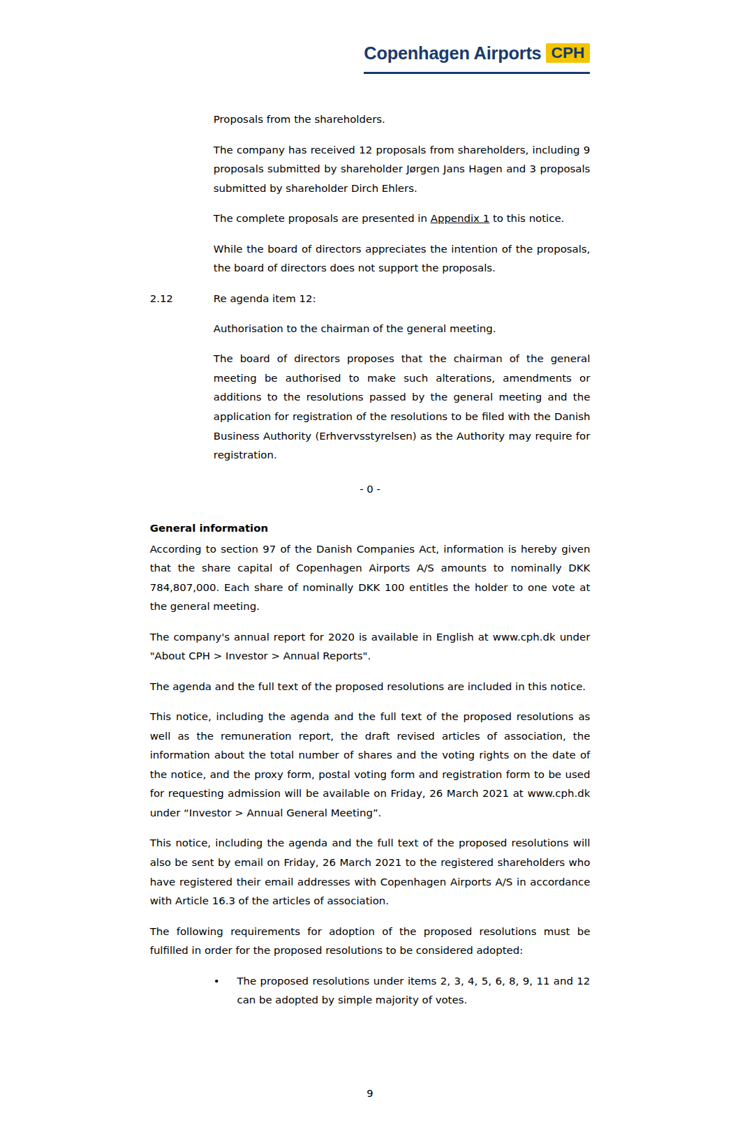Copenhagen Airports CPH
Proposals from the shareholders.
The company has received 12 proposals from shareholders, including 9 proposals submitted by shareholder Jørgen Jans Hagen and 3 proposals submitted by shareholder Dirch Ehlers.
The complete proposals are presented in Appendix 1 to this notice.
While the board of directors appreciates the intention of the proposals, the board of directors does not support the proposals.
2.12 Re agenda item 12:
Authorisation to the chairman of the general meeting.
The board of directors proposes that the chairman of the general meeting be authorised to make such alterations, amendments or additions to the resolutions passed by the general meeting and the application for registration of the resolutions to be filed with the Danish Business Authority (Erhvervsstyrelsen) as the Authority may require for registration.
- 0 -
General information
According to section 97 of the Danish Companies Act, information is hereby given that the share capital of Copenhagen Airports A/S amounts to nominally DKK 784,807,000. Each share of nominally DKK 100 entitles the holder to one vote at the general meeting.
The company's annual report for 2020 is available in English at www.cph.dk under "About CPH > Investor > Annual Reports".
The agenda and the full text of the proposed resolutions are included in this notice.
This notice, including the agenda and the full text of the proposed resolutions as well as the remuneration report, the draft revised articles of association, the information about the total number of shares and the voting rights on the date of the notice, and the proxy form, postal voting form and registration form to be used for requesting admission will be available on Friday, 26 March 2021 at www.cph.dk under “Investor > Annual General Meeting”.
This notice, including the agenda and the full text of the proposed resolutions will also be sent by email on Friday, 26 March 2021 to the registered shareholders who have registered their email addresses with Copenhagen Airports A/S in accordance with Article 16.3 of the articles of association.
The following requirements for adoption of the proposed resolutions must be fulfilled in order for the proposed resolutions to be considered adopted:
The proposed resolutions under items 2, 3, 4, 5, 6, 8, 9, 11 and 12 can be adopted by simple majority of votes.
9